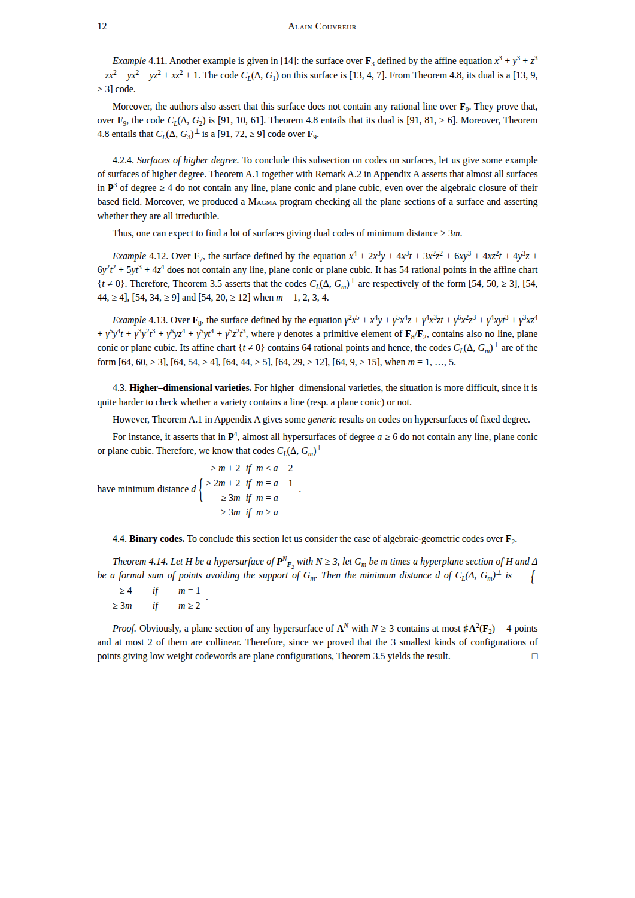12 Alain Couvreur
Example 4.11. Another example is given in [14]: the surface over F3 defined by the affine equation x3 + y3 + z3 − zx2 − yx2 − yz2 + xz2 + 1. The code CL(Δ, G1) on this surface is [13, 4, 7]. From Theorem 4.8, its dual is a [13, 9, ≥ 3] code.
Moreover, the authors also assert that this surface does not contain any rational line over F9. They prove that, over F9, the code CL(Δ, G2) is [91, 10, 61]. Theorem 4.8 entails that its dual is [91, 81, ≥ 6]. Moreover, Theorem 4.8 entails that CL(Δ, G3)⊥ is a [91, 72, ≥ 9] code over F9.
4.2.4. Surfaces of higher degree. To conclude this subsection on codes on surfaces, let us give some example of surfaces of higher degree. Theorem A.1 together with Remark A.2 in Appendix A asserts that almost all surfaces in P3 of degree ≥ 4 do not contain any line, plane conic and plane cubic, even over the algebraic closure of their based field. Moreover, we produced a Magma program checking all the plane sections of a surface and asserting whether they are all irreducible.
Thus, one can expect to find a lot of surfaces giving dual codes of minimum distance > 3m.
Example 4.12. Over F7, the surface defined by the equation x4 + 2x3y + 4x3t + 3x2z2 + 6xy3 + 4xz2t + 4y3z + 6y2t2 + 5yt3 + 4z4 does not contain any line, plane conic or plane cubic. It has 54 rational points in the affine chart {t ≠ 0}. Therefore, Theorem 3.5 asserts that the codes CL(Δ, Gm)⊥ are respectively of the form [54, 50, ≥ 3], [54, 44, ≥ 4], [54, 34, ≥ 9] and [54, 20, ≥ 12] when m = 1, 2, 3, 4.
Example 4.13. Over F8, the surface defined by the equation γ2x5 + x4y + γ5x4z + γ4x3zt + γ6x2z3 + γ4xyt3 + γ3xz4 + γ5y4t + γ3y2t3 + γ6yz4 + γ5yt4 + γ5z2t3, where γ denotes a primitive element of F8/F2, contains also no line, plane conic or plane cubic. Its affine chart {t ≠ 0} contains 64 rational points and hence, the codes CL(Δ, Gm)⊥ are of the form [64, 60, ≥ 3], [64, 54, ≥ 4], [64, 44, ≥ 5], [64, 29, ≥ 12], [64, 9, ≥ 15], when m = 1, …, 5.
4.3. Higher–dimensional varieties. For higher–dimensional varieties, the situation is more difficult, since it is quite harder to check whether a variety contains a line (resp. a plane conic) or not.
However, Theorem A.1 in Appendix A gives some generic results on codes on hypersurfaces of fixed degree.
For instance, it asserts that in P4, almost all hypersurfaces of degree a ≥ 6 do not contain any line, plane conic or plane cubic. Therefore, we know that codes CL(Δ, Gm)⊥
have minimum distance d { ≥ m + 2 if m ≤ a − 2 ≥ 2m + 2 if m = a − 1 ≥ 3m if m = a > 3m if m > a .
4.4. Binary codes. To conclude this section let us consider the case of algebraic-geometric codes over F2.
Theorem 4.14. Let H be a hypersurface of PNF2 with N ≥ 3, let Gm be m times a hyperplane section of H and Δ be a formal sum of points avoiding the support of Gm. Then the minimum distance d of CL(Δ, Gm)⊥ is { ≥ 4 if m = 1 ≥ 3m if m ≥ 2 .
Proof. Obviously, a plane section of any hypersurface of AN with N ≥ 3 contains at most ♯A2(F2) = 4 points and at most 2 of them are collinear. Therefore, since we proved that the 3 smallest kinds of configurations of points giving low weight codewords are plane configurations, Theorem 3.5 yields the result. □